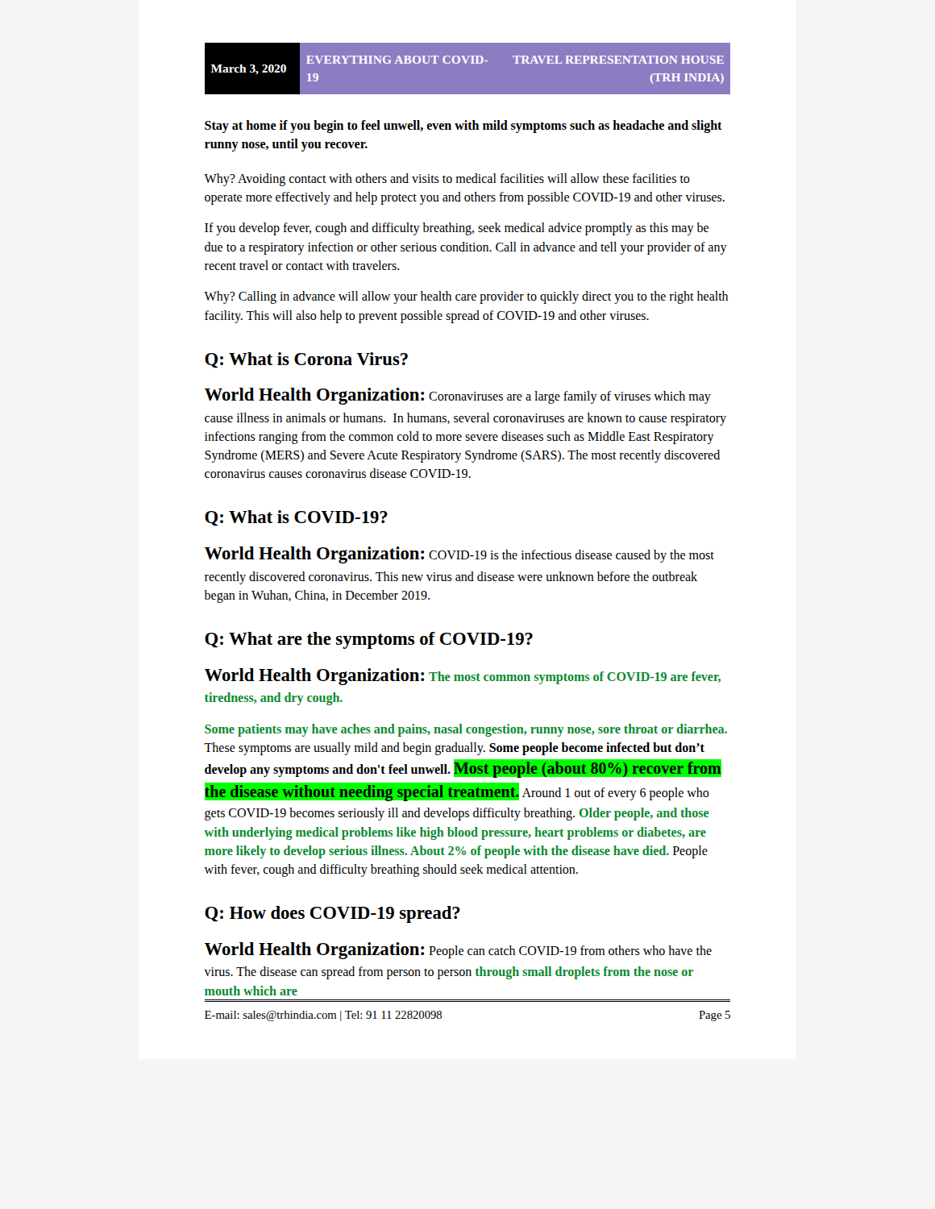March 3, 2020
Everything about COVID-19
Travel Representation House (TRH India)
Stay at home if you begin to feel unwell, even with mild symptoms such as headache and slight runny nose, until you recover.
Why? Avoiding contact with others and visits to medical facilities will allow these facilities to operate more effectively and help protect you and others from possible COVID-19 and other viruses.
If you develop fever, cough and difficulty breathing, seek medical advice promptly as this may be due to a respiratory infection or other serious condition. Call in advance and tell your provider of any recent travel or contact with travelers.
Why? Calling in advance will allow your health care provider to quickly direct you to the right health facility. This will also help to prevent possible spread of COVID-19 and other viruses.
Q: What is Corona Virus?
World Health Organization: Coronaviruses are a large family of viruses which may cause illness in animals or humans. In humans, several coronaviruses are known to cause respiratory infections ranging from the common cold to more severe diseases such as Middle East Respiratory Syndrome (MERS) and Severe Acute Respiratory Syndrome (SARS). The most recently discovered coronavirus causes coronavirus disease COVID-19.
Q: What is COVID-19?
World Health Organization: COVID-19 is the infectious disease caused by the most recently discovered coronavirus. This new virus and disease were unknown before the outbreak began in Wuhan, China, in December 2019.
Q: What are the symptoms of COVID-19?
World Health Organization: The most common symptoms of COVID-19 are fever, tiredness, and dry cough.
Some patients may have aches and pains, nasal congestion, runny nose, sore throat or diarrhea. These symptoms are usually mild and begin gradually. Some people become infected but don’t develop any symptoms and don't feel unwell. Most people (about 80%) recover from the disease without needing special treatment. Around 1 out of every 6 people who gets COVID-19 becomes seriously ill and develops difficulty breathing. Older people, and those with underlying medical problems like high blood pressure, heart problems or diabetes, are more likely to develop serious illness. About 2% of people with the disease have died. People with fever, cough and difficulty breathing should seek medical attention.
Q: How does COVID-19 spread?
World Health Organization: People can catch COVID-19 from others who have the virus. The disease can spread from person to person through small droplets from the nose or mouth which are
E-mail: sales@trhindia.com | Tel: 91 11 22820098 Page 5